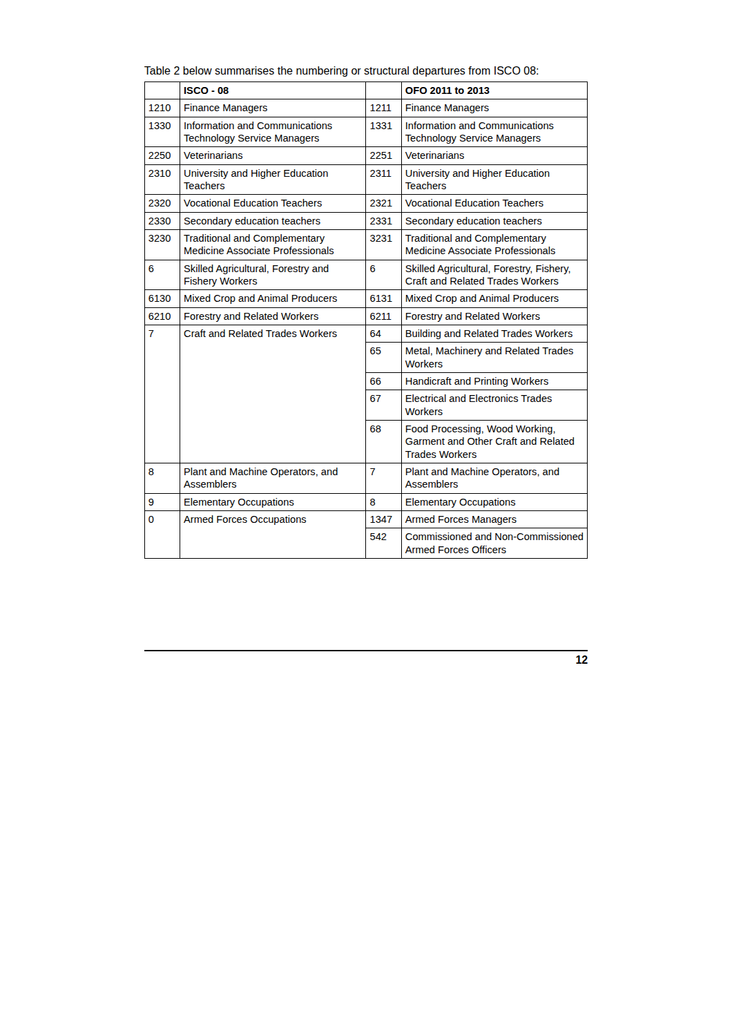Table 2 below summarises the numbering or structural departures from ISCO 08:
| | ISCO - 08 | | OFO 2011 to 2013 |
| --- | --- | --- | --- |
| 1210 | Finance Managers | 1211 | Finance Managers |
| 1330 | Information and Communications Technology Service Managers | 1331 | Information and Communications Technology Service Managers |
| 2250 | Veterinarians | 2251 | Veterinarians |
| 2310 | University and Higher Education Teachers | 2311 | University and Higher Education Teachers |
| 2320 | Vocational Education Teachers | 2321 | Vocational Education Teachers |
| 2330 | Secondary education teachers | 2331 | Secondary education teachers |
| 3230 | Traditional and Complementary Medicine Associate Professionals | 3231 | Traditional and Complementary Medicine Associate Professionals |
| 6 | Skilled Agricultural, Forestry and Fishery Workers | 6 | Skilled Agricultural, Forestry, Fishery, Craft and Related Trades Workers |
| 6130 | Mixed Crop and Animal Producers | 6131 | Mixed Crop and Animal Producers |
| 6210 | Forestry and Related Workers | 6211 | Forestry and Related Workers |
| 7 | Craft and Related Trades Workers | 64 | Building and Related Trades Workers |
| 65 | Metal, Machinery and Related Trades Workers |
| 66 | Handicraft and Printing Workers |
| 67 | Electrical and Electronics Trades Workers |
| 68 | Food Processing, Wood Working, Garment and Other Craft and Related Trades Workers |
| 8 | Plant and Machine Operators, and Assemblers | 7 | Plant and Machine Operators, and Assemblers |
| 9 | Elementary Occupations | 8 | Elementary Occupations |
| 0 | Armed Forces Occupations | 1347 | Armed Forces Managers |
| 542 | Commissioned and Non-Commissioned Armed Forces Officers |
12